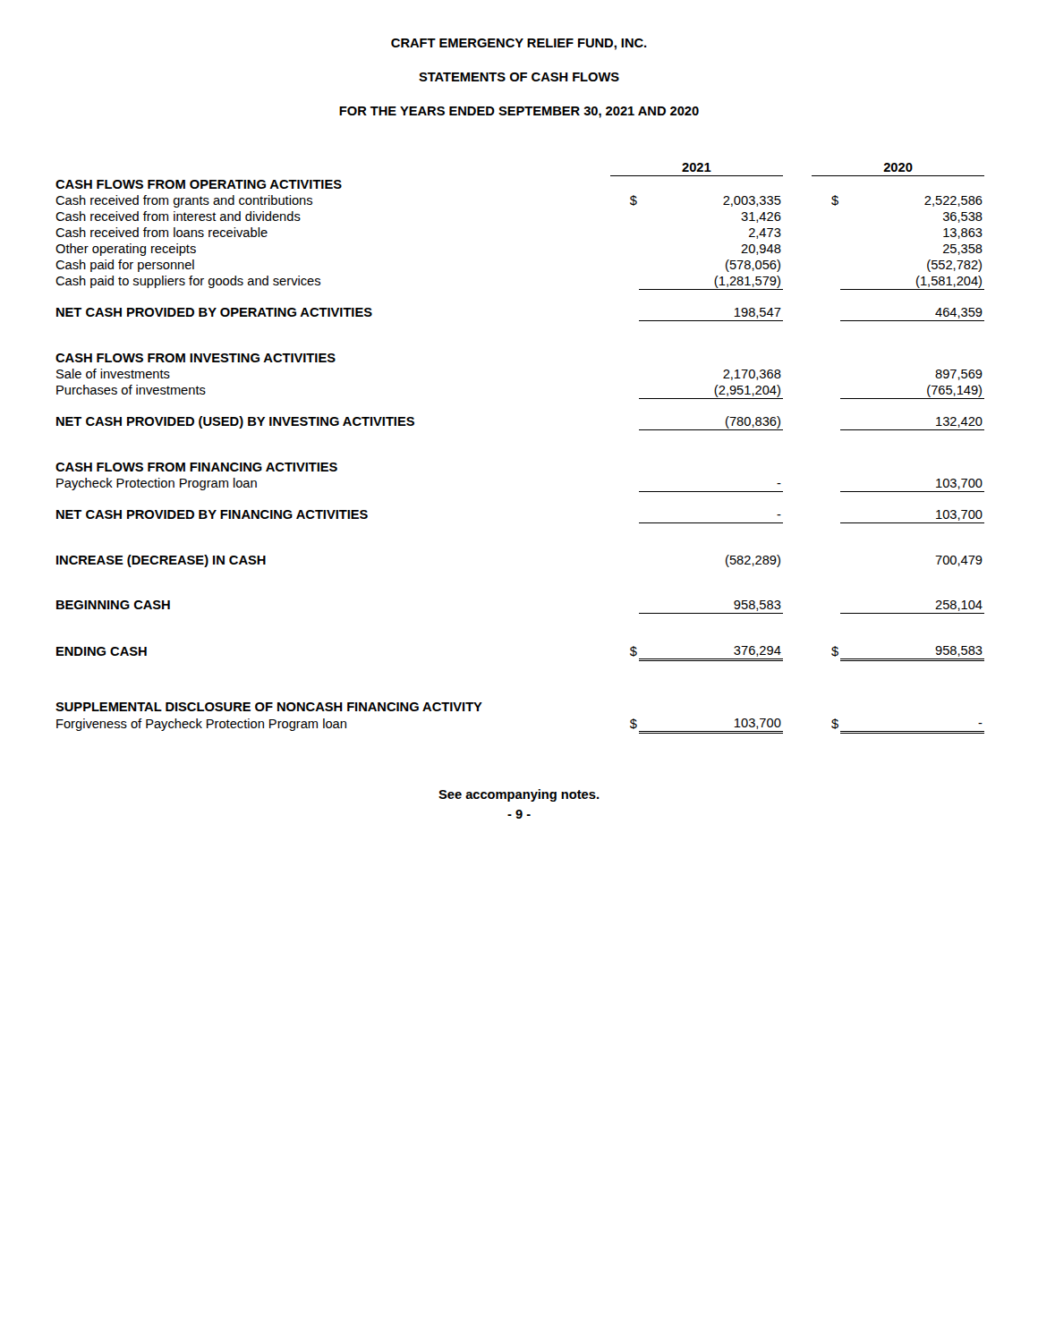CRAFT EMERGENCY RELIEF FUND, INC.
STATEMENTS OF CASH FLOWS
FOR THE YEARS ENDED SEPTEMBER 30, 2021 AND 2020
| | 2021 | | 2020 |
| CASH FLOWS FROM OPERATING ACTIVITIES | | | | | |
| Cash received from grants and contributions | $ | 2,003,335 | | $ | 2,522,586 |
| Cash received from interest and dividends | | 31,426 | | | 36,538 |
| Cash received from loans receivable | | 2,473 | | | 13,863 |
| Other operating receipts | | 20,948 | | | 25,358 |
| Cash paid for personnel | | (578,056) | | | (552,782) |
| Cash paid to suppliers for goods and services | | (1,281,579) | | | (1,581,204) |
| NET CASH PROVIDED BY OPERATING ACTIVITIES | | 198,547 | | | 464,359 |
| CASH FLOWS FROM INVESTING ACTIVITIES | | | | | |
| Sale of investments | | 2,170,368 | | | 897,569 |
| Purchases of investments | | (2,951,204) | | | (765,149) |
| NET CASH PROVIDED (USED) BY INVESTING ACTIVITIES | | (780,836) | | | 132,420 |
| CASH FLOWS FROM FINANCING ACTIVITIES | | | | | |
| Paycheck Protection Program loan | | - | | | 103,700 |
| NET CASH PROVIDED BY FINANCING ACTIVITIES | | - | | | 103,700 |
| INCREASE (DECREASE) IN CASH | | (582,289) | | | 700,479 |
| BEGINNING CASH | | 958,583 | | | 258,104 |
| ENDING CASH | $ | 376,294 | | $ | 958,583 |
| SUPPLEMENTAL DISCLOSURE OF NONCASH FINANCING ACTIVITY | | | | | |
| Forgiveness of Paycheck Protection Program loan | $ | 103,700 | | $ | - |
See accompanying notes.
- 9 -